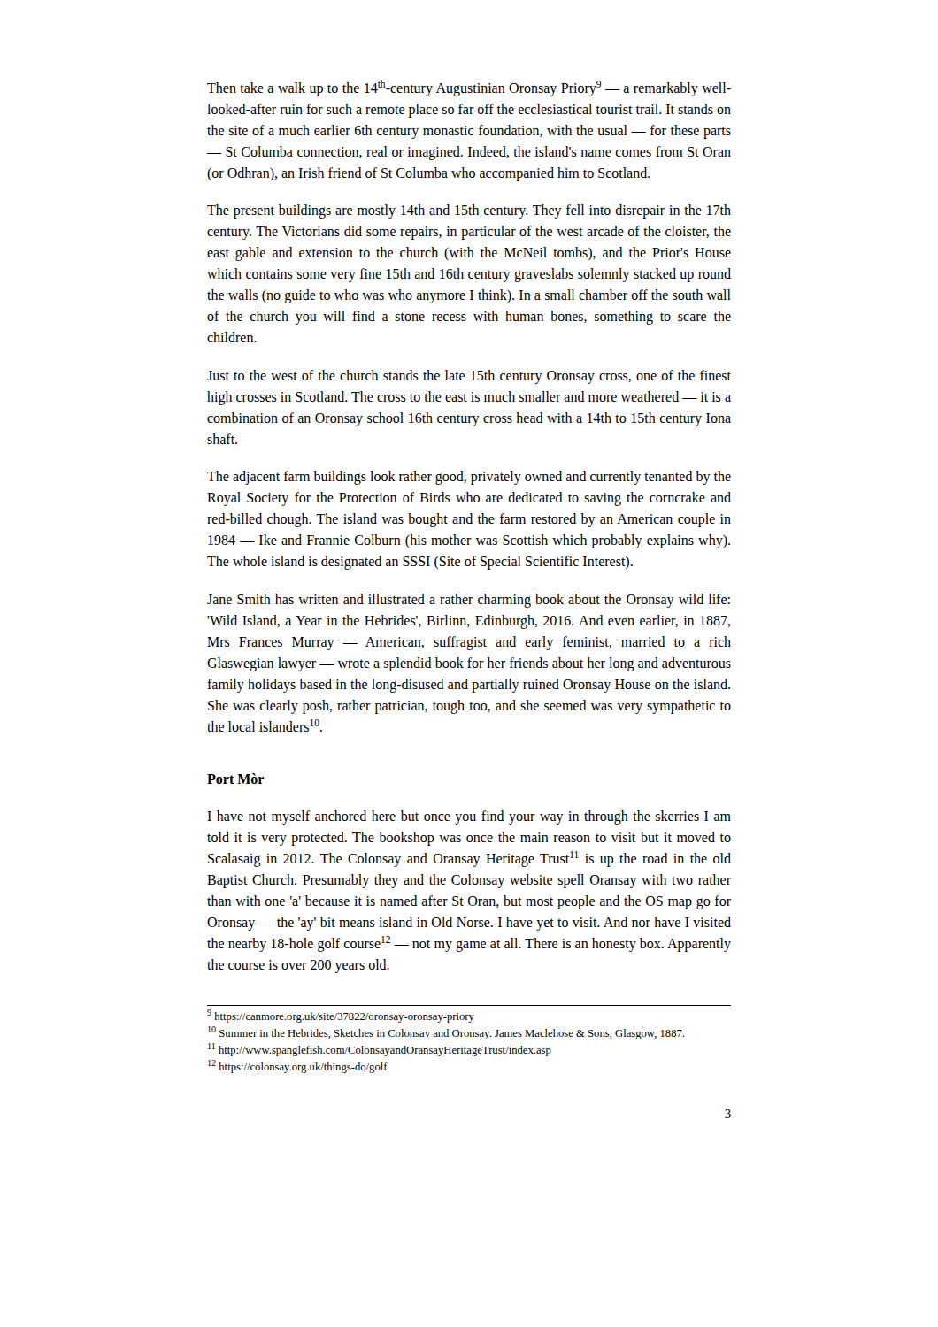Then take a walk up to the 14th-century Augustinian Oronsay Priory9 — a remarkably well-looked-after ruin for such a remote place so far off the ecclesiastical tourist trail. It stands on the site of a much earlier 6th century monastic foundation, with the usual — for these parts — St Columba connection, real or imagined. Indeed, the island's name comes from St Oran (or Odhran), an Irish friend of St Columba who accompanied him to Scotland.
The present buildings are mostly 14th and 15th century. They fell into disrepair in the 17th century. The Victorians did some repairs, in particular of the west arcade of the cloister, the east gable and extension to the church (with the McNeil tombs), and the Prior's House which contains some very fine 15th and 16th century graveslabs solemnly stacked up round the walls (no guide to who was who anymore I think). In a small chamber off the south wall of the church you will find a stone recess with human bones, something to scare the children.
Just to the west of the church stands the late 15th century Oronsay cross, one of the finest high crosses in Scotland. The cross to the east is much smaller and more weathered — it is a combination of an Oronsay school 16th century cross head with a 14th to 15th century Iona shaft.
The adjacent farm buildings look rather good, privately owned and currently tenanted by the Royal Society for the Protection of Birds who are dedicated to saving the corncrake and red-billed chough. The island was bought and the farm restored by an American couple in 1984 — Ike and Frannie Colburn (his mother was Scottish which probably explains why). The whole island is designated an SSSI (Site of Special Scientific Interest).
Jane Smith has written and illustrated a rather charming book about the Oronsay wild life: 'Wild Island, a Year in the Hebrides', Birlinn, Edinburgh, 2016. And even earlier, in 1887, Mrs Frances Murray — American, suffragist and early feminist, married to a rich Glaswegian lawyer — wrote a splendid book for her friends about her long and adventurous family holidays based in the long-disused and partially ruined Oronsay House on the island. She was clearly posh, rather patrician, tough too, and she seemed was very sympathetic to the local islanders10.
Port Mòr
I have not myself anchored here but once you find your way in through the skerries I am told it is very protected. The bookshop was once the main reason to visit but it moved to Scalasaig in 2012. The Colonsay and Oransay Heritage Trust11 is up the road in the old Baptist Church. Presumably they and the Colonsay website spell Oransay with two rather than with one 'a' because it is named after St Oran, but most people and the OS map go for Oronsay — the 'ay' bit means island in Old Norse. I have yet to visit. And nor have I visited the nearby 18-hole golf course12 — not my game at all. There is an honesty box. Apparently the course is over 200 years old.
9 https://canmore.org.uk/site/37822/oronsay-oronsay-priory
10 Summer in the Hebrides, Sketches in Colonsay and Oronsay. James Maclehose & Sons, Glasgow, 1887.
11 http://www.spanglefish.com/ColonsayandOransayHeritageTrust/index.asp
12 https://colonsay.org.uk/things-do/golf
3